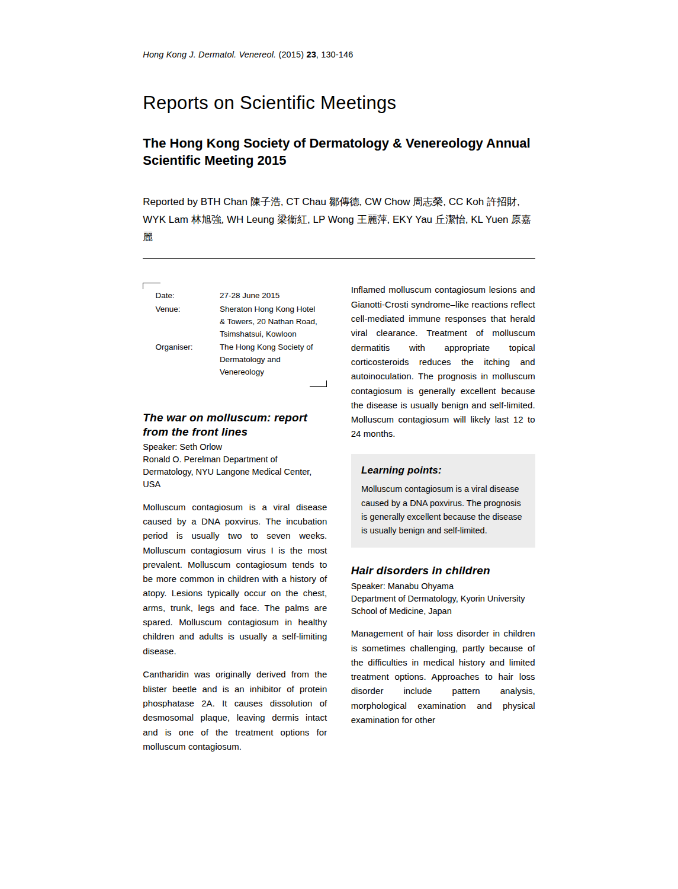Hong Kong J. Dermatol. Venereol. (2015) 23, 130-146
Reports on Scientific Meetings
The Hong Kong Society of Dermatology & Venereology Annual Scientific Meeting 2015
Reported by BTH Chan 陳子浩, CT Chau 鄒傳德, CW Chow 周志榮, CC Koh 許招財, WYK Lam 林旭強, WH Leung 梁衞紅, LP Wong 王麗萍, EKY Yau 丘潔怡, KL Yuen 原嘉麗
| Date: | 27-28 June 2015 |
| Venue: | Sheraton Hong Kong Hotel & Towers, 20 Nathan Road, Tsimshatsui, Kowloon |
| Organiser: | The Hong Kong Society of Dermatology and Venereology |
The war on molluscum: report from the front lines
Speaker: Seth Orlow
Ronald O. Perelman Department of Dermatology, NYU Langone Medical Center, USA
Molluscum contagiosum is a viral disease caused by a DNA poxvirus. The incubation period is usually two to seven weeks. Molluscum contagiosum virus I is the most prevalent. Molluscum contagiosum tends to be more common in children with a history of atopy. Lesions typically occur on the chest, arms, trunk, legs and face. The palms are spared. Molluscum contagiosum in healthy children and adults is usually a self-limiting disease.
Cantharidin was originally derived from the blister beetle and is an inhibitor of protein phosphatase 2A. It causes dissolution of desmosomal plaque, leaving dermis intact and is one of the treatment options for molluscum contagiosum.
Inflamed molluscum contagiosum lesions and Gianotti-Crosti syndrome–like reactions reflect cell-mediated immune responses that herald viral clearance. Treatment of molluscum dermatitis with appropriate topical corticosteroids reduces the itching and autoinoculation. The prognosis in molluscum contagiosum is generally excellent because the disease is usually benign and self-limited. Molluscum contagiosum will likely last 12 to 24 months.
Learning points:
Molluscum contagiosum is a viral disease caused by a DNA poxvirus. The prognosis is generally excellent because the disease is usually benign and self-limited.
Hair disorders in children
Speaker: Manabu Ohyama
Department of Dermatology, Kyorin University School of Medicine, Japan
Management of hair loss disorder in children is sometimes challenging, partly because of the difficulties in medical history and limited treatment options. Approaches to hair loss disorder include pattern analysis, morphological examination and physical examination for other